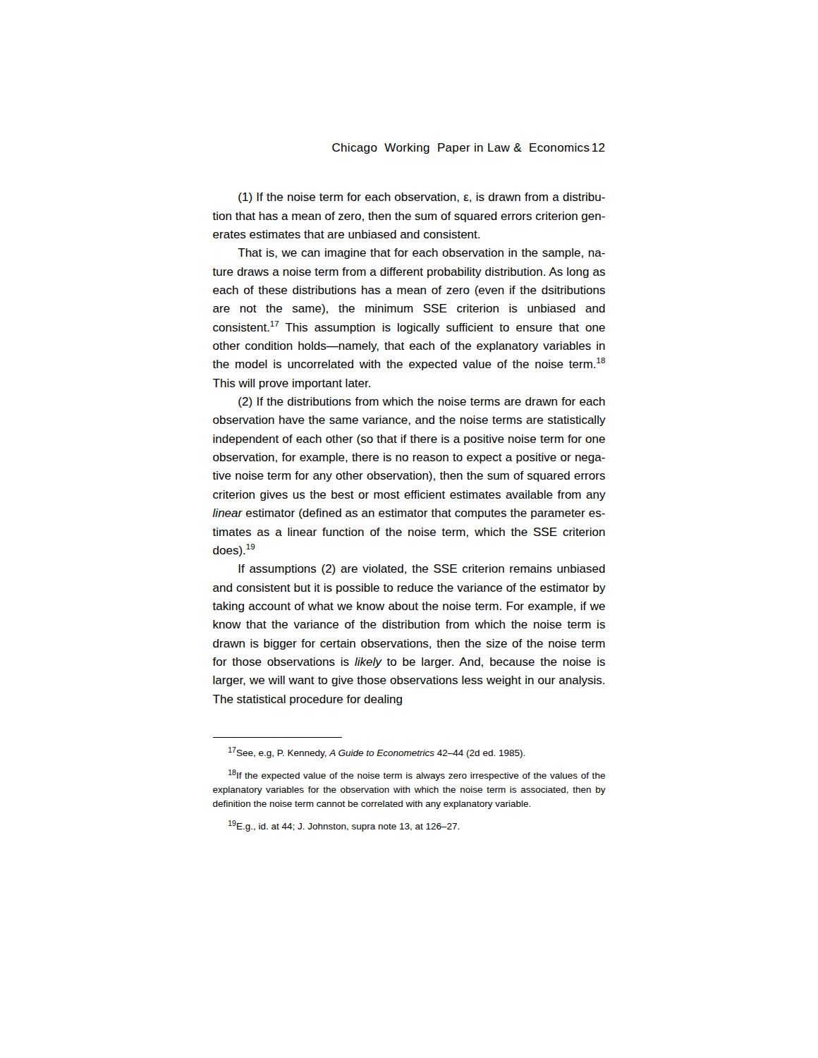Chicago Working Paper in Law & Economics12
(1) If the noise term for each observation, ε, is drawn from a distribution that has a mean of zero, then the sum of squared errors criterion generates estimates that are unbiased and consistent.
That is, we can imagine that for each observation in the sample, nature draws a noise term from a different probability distribution. As long as each of these distributions has a mean of zero (even if the dsitributions are not the same), the minimum SSE criterion is unbiased and consistent.17 This assumption is logically sufficient to ensure that one other condition holds—namely, that each of the explanatory variables in the model is uncorrelated with the expected value of the noise term.18 This will prove important later.
(2) If the distributions from which the noise terms are drawn for each observation have the same variance, and the noise terms are statistically independent of each other (so that if there is a positive noise term for one observation, for example, there is no reason to expect a positive or negative noise term for any other observation), then the sum of squared errors criterion gives us the best or most efficient estimates available from any linear estimator (defined as an estimator that computes the parameter estimates as a linear function of the noise term, which the SSE criterion does).19
If assumptions (2) are violated, the SSE criterion remains unbiased and consistent but it is possible to reduce the variance of the estimator by taking account of what we know about the noise term. For example, if we know that the variance of the distribution from which the noise term is drawn is bigger for certain observations, then the size of the noise term for those observations is likely to be larger. And, because the noise is larger, we will want to give those observations less weight in our analysis. The statistical procedure for dealing
17See, e.g, P. Kennedy, A Guide to Econometrics 42–44 (2d ed. 1985).
18If the expected value of the noise term is always zero irrespective of the values of the explanatory variables for the observation with which the noise term is associated, then by definition the noise term cannot be correlated with any explanatory variable.
19E.g., id. at 44; J. Johnston, supra note 13, at 126–27.